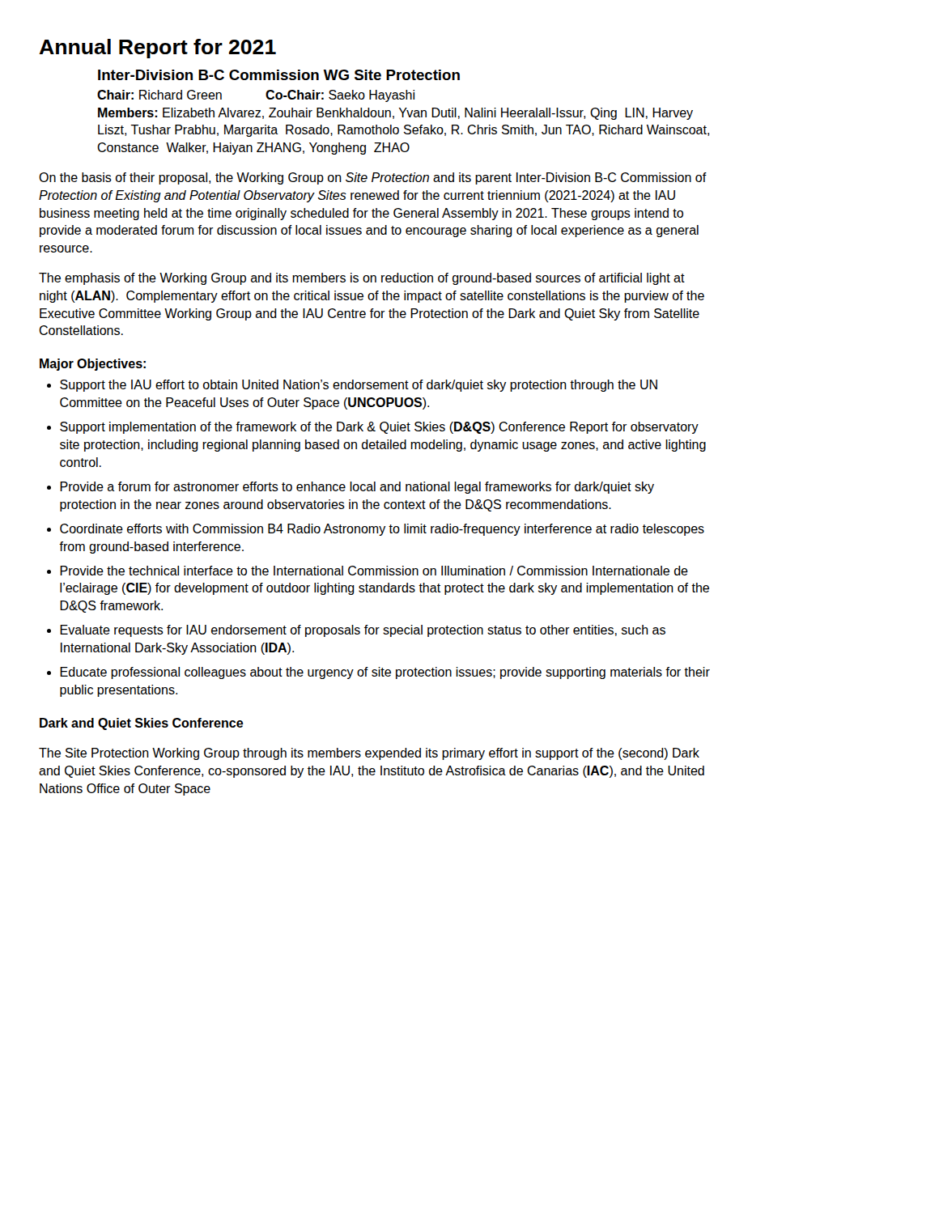Annual Report for 2021
Inter-Division B-C Commission WG Site Protection
Chair: Richard Green Co-Chair: Saeko Hayashi
Members: Elizabeth Alvarez, Zouhair Benkhaldoun, Yvan Dutil, Nalini Heeralall-Issur, Qing LIN, Harvey Liszt, Tushar Prabhu, Margarita Rosado, Ramotholo Sefako, R. Chris Smith, Jun TAO, Richard Wainscoat, Constance Walker, Haiyan ZHANG, Yongheng ZHAO
On the basis of their proposal, the Working Group on Site Protection and its parent Inter-Division B-C Commission of Protection of Existing and Potential Observatory Sites renewed for the current triennium (2021-2024) at the IAU business meeting held at the time originally scheduled for the General Assembly in 2021. These groups intend to provide a moderated forum for discussion of local issues and to encourage sharing of local experience as a general resource.
The emphasis of the Working Group and its members is on reduction of ground-based sources of artificial light at night (ALAN). Complementary effort on the critical issue of the impact of satellite constellations is the purview of the Executive Committee Working Group and the IAU Centre for the Protection of the Dark and Quiet Sky from Satellite Constellations.
Major Objectives:
Support the IAU effort to obtain United Nation’s endorsement of dark/quiet sky protection through the UN Committee on the Peaceful Uses of Outer Space (UNCOPUOS).
Support implementation of the framework of the Dark & Quiet Skies (D&QS) Conference Report for observatory site protection, including regional planning based on detailed modeling, dynamic usage zones, and active lighting control.
Provide a forum for astronomer efforts to enhance local and national legal frameworks for dark/quiet sky protection in the near zones around observatories in the context of the D&QS recommendations.
Coordinate efforts with Commission B4 Radio Astronomy to limit radio-frequency interference at radio telescopes from ground-based interference.
Provide the technical interface to the International Commission on Illumination / Commission Internationale de l’eclairage (CIE) for development of outdoor lighting standards that protect the dark sky and implementation of the D&QS framework.
Evaluate requests for IAU endorsement of proposals for special protection status to other entities, such as International Dark-Sky Association (IDA).
Educate professional colleagues about the urgency of site protection issues; provide supporting materials for their public presentations.
Dark and Quiet Skies Conference
The Site Protection Working Group through its members expended its primary effort in support of the (second) Dark and Quiet Skies Conference, co-sponsored by the IAU, the Instituto de Astrofisica de Canarias (IAC), and the United Nations Office of Outer Space